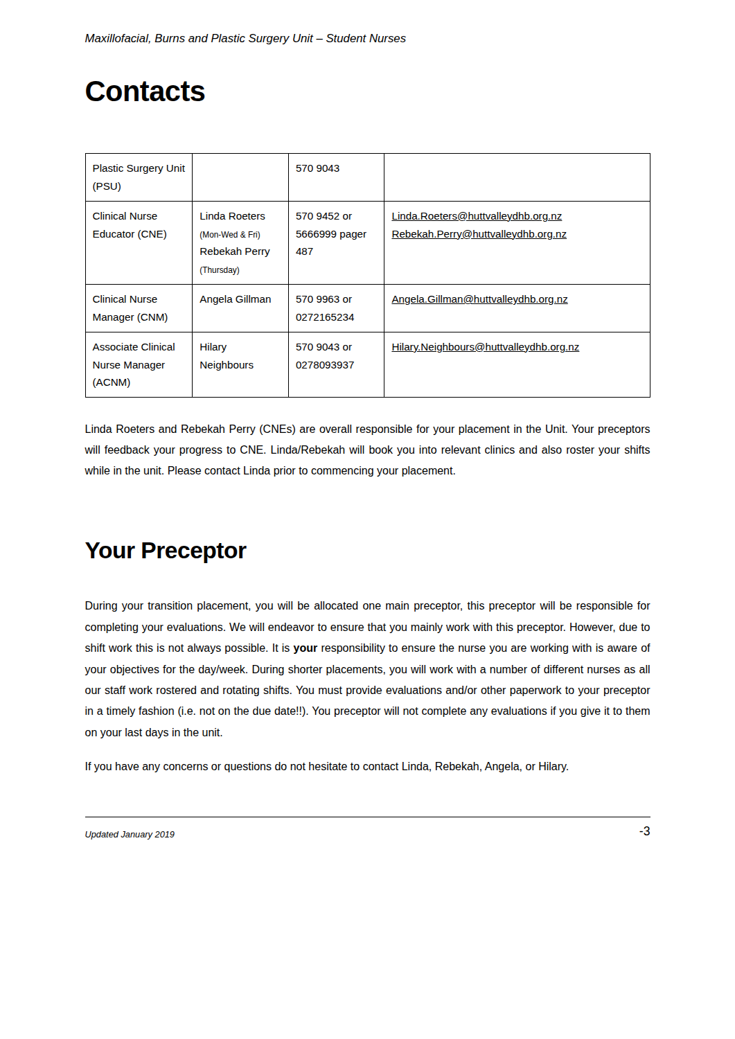Maxillofacial, Burns and Plastic Surgery Unit – Student Nurses
Contacts
| Plastic Surgery Unit (PSU) | | 570 9043 | |
| Clinical Nurse Educator (CNE) | Linda Roeters (Mon-Wed & Fri) Rebekah Perry (Thursday) | 570 9452 or 5666999 pager 487 | Linda.Roeters@huttvalleydhb.org.nz Rebekah.Perry@huttvalleydhb.org.nz |
| Clinical Nurse Manager (CNM) | Angela Gillman | 570 9963 or 0272165234 | Angela.Gillman@huttvalleydhb.org.nz |
| Associate Clinical Nurse Manager (ACNM) | Hilary Neighbours | 570 9043 or 0278093937 | Hilary.Neighbours@huttvalleydhb.org.nz |
Linda Roeters and Rebekah Perry (CNEs) are overall responsible for your placement in the Unit. Your preceptors will feedback your progress to CNE. Linda/Rebekah will book you into relevant clinics and also roster your shifts while in the unit. Please contact Linda prior to commencing your placement.
Your Preceptor
During your transition placement, you will be allocated one main preceptor, this preceptor will be responsible for completing your evaluations. We will endeavor to ensure that you mainly work with this preceptor. However, due to shift work this is not always possible. It is your responsibility to ensure the nurse you are working with is aware of your objectives for the day/week. During shorter placements, you will work with a number of different nurses as all our staff work rostered and rotating shifts. You must provide evaluations and/or other paperwork to your preceptor in a timely fashion (i.e. not on the due date!!). You preceptor will not complete any evaluations if you give it to them on your last days in the unit.
If you have any concerns or questions do not hesitate to contact Linda, Rebekah, Angela, or Hilary.
Updated January 2019
-3